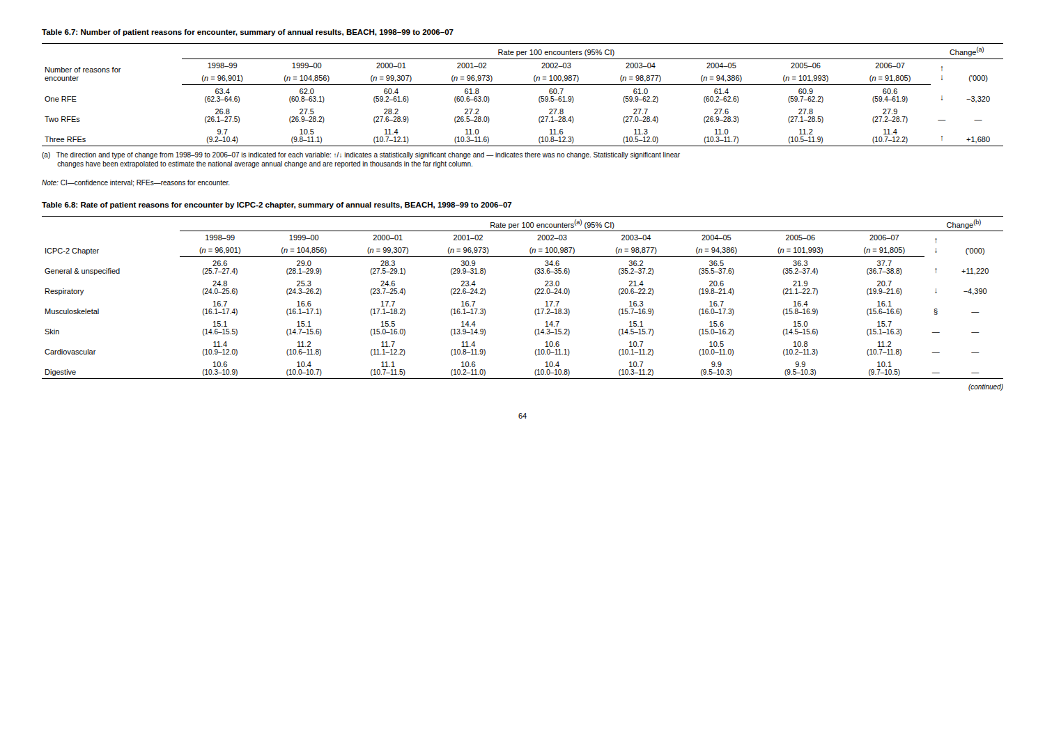Table 6.7: Number of patient reasons for encounter, summary of annual results, BEACH, 1998–99 to 2006–07
| Number of reasons for encounter | Rate per 100 encounters (95% CI) | Change (a) |
| --- | --- | --- |
| 1998–99 | 1999–00 | 2000–01 | 2001–02 | 2002–03 | 2003–04 | 2004–05 | 2005–06 | 2006–07 | ↑ ↓ | ('000) |
| ( n = 96,901) | ( n = 104,856) | ( n = 99,307) | ( n = 96,973) | ( n = 100,987) | ( n = 98,877) | ( n = 94,386) | ( n = 101,993) | ( n = 91,805) |
| One RFE | 63.4 (62.3–64.6) | 62.0 (60.8–63.1) | 60.4 (59.2–61.6) | 61.8 (60.6–63.0) | 60.7 (59.5–61.9) | 61.0 (59.9–62.2) | 61.4 (60.2–62.6) | 60.9 (59.7–62.2) | 60.6 (59.4–61.9) | ↓ | −3,320 |
| Two RFEs | 26.8 (26.1–27.5) | 27.5 (26.9–28.2) | 28.2 (27.6–28.9) | 27.2 (26.5–28.0) | 27.8 (27.1–28.4) | 27.7 (27.0–28.4) | 27.6 (26.9–28.3) | 27.8 (27.1–28.5) | 27.9 (27.2–28.7) | — | — |
| Three RFEs | 9.7 (9.2–10.4) | 10.5 (9.8–11.1) | 11.4 (10.7–12.1) | 11.0 (10.3–11.6) | 11.6 (10.8–12.3) | 11.3 (10.5–12.0) | 11.0 (10.3–11.7) | 11.2 (10.5–11.9) | 11.4 (10.7–12.2) | ↑ | +1,680 |
(a) The direction and type of change from 1998–99 to 2006–07 is indicated for each variable: ↑/↓ indicates a statistically significant change and — indicates there was no change. Statistically significant linear
changes have been extrapolated to estimate the national average annual change and are reported in thousands in the far right column.
Note: CI—confidence interval; RFEs—reasons for encounter.
Table 6.8: Rate of patient reasons for encounter by ICPC-2 chapter, summary of annual results, BEACH, 1998–99 to 2006–07
| ICPC-2 Chapter | Rate per 100 encounters (a) (95% CI) | Change (b) |
| --- | --- | --- |
| 1998–99 | 1999–00 | 2000–01 | 2001–02 | 2002–03 | 2003–04 | 2004–05 | 2005–06 | 2006–07 | ↑ ↓ | ('000) |
| ( n = 96,901) | ( n = 104,856) | ( n = 99,307) | ( n = 96,973) | ( n = 100,987) | ( n = 98,877) | ( n = 94,386) | ( n = 101,993) | ( n = 91,805) |
| General & unspecified | 26.6 (25.7–27.4) | 29.0 (28.1–29.9) | 28.3 (27.5–29.1) | 30.9 (29.9–31.8) | 34.6 (33.6–35.6) | 36.2 (35.2–37.2) | 36.5 (35.5–37.6) | 36.3 (35.2–37.4) | 37.7 (36.7–38.8) | ↑ | +11,220 |
| Respiratory | 24.8 (24.0–25.6) | 25.3 (24.3–26.2) | 24.6 (23.7–25.4) | 23.4 (22.6–24.2) | 23.0 (22.0–24.0) | 21.4 (20.6–22.2) | 20.6 (19.8–21.4) | 21.9 (21.1–22.7) | 20.7 (19.9–21.6) | ↓ | −4,390 |
| Musculoskeletal | 16.7 (16.1–17.4) | 16.6 (16.1–17.1) | 17.7 (17.1–18.2) | 16.7 (16.1–17.3) | 17.7 (17.2–18.3) | 16.3 (15.7–16.9) | 16.7 (16.0–17.3) | 16.4 (15.8–16.9) | 16.1 (15.6–16.6) | § | — |
| Skin | 15.1 (14.6–15.5) | 15.1 (14.7–15.6) | 15.5 (15.0–16.0) | 14.4 (13.9–14.9) | 14.7 (14.3–15.2) | 15.1 (14.5–15.7) | 15.6 (15.0–16.2) | 15.0 (14.5–15.6) | 15.7 (15.1–16.3) | — | — |
| Cardiovascular | 11.4 (10.9–12.0) | 11.2 (10.6–11.8) | 11.7 (11.1–12.2) | 11.4 (10.8–11.9) | 10.6 (10.0–11.1) | 10.7 (10.1–11.2) | 10.5 (10.0–11.0) | 10.8 (10.2–11.3) | 11.2 (10.7–11.8) | — | — |
| Digestive | 10.6 (10.3–10.9) | 10.4 (10.0–10.7) | 11.1 (10.7–11.5) | 10.6 (10.2–11.0) | 10.4 (10.0–10.8) | 10.7 (10.3–11.2) | 9.9 (9.5–10.3) | 9.9 (9.5–10.3) | 10.1 (9.7–10.5) | — | — |
(continued)
64